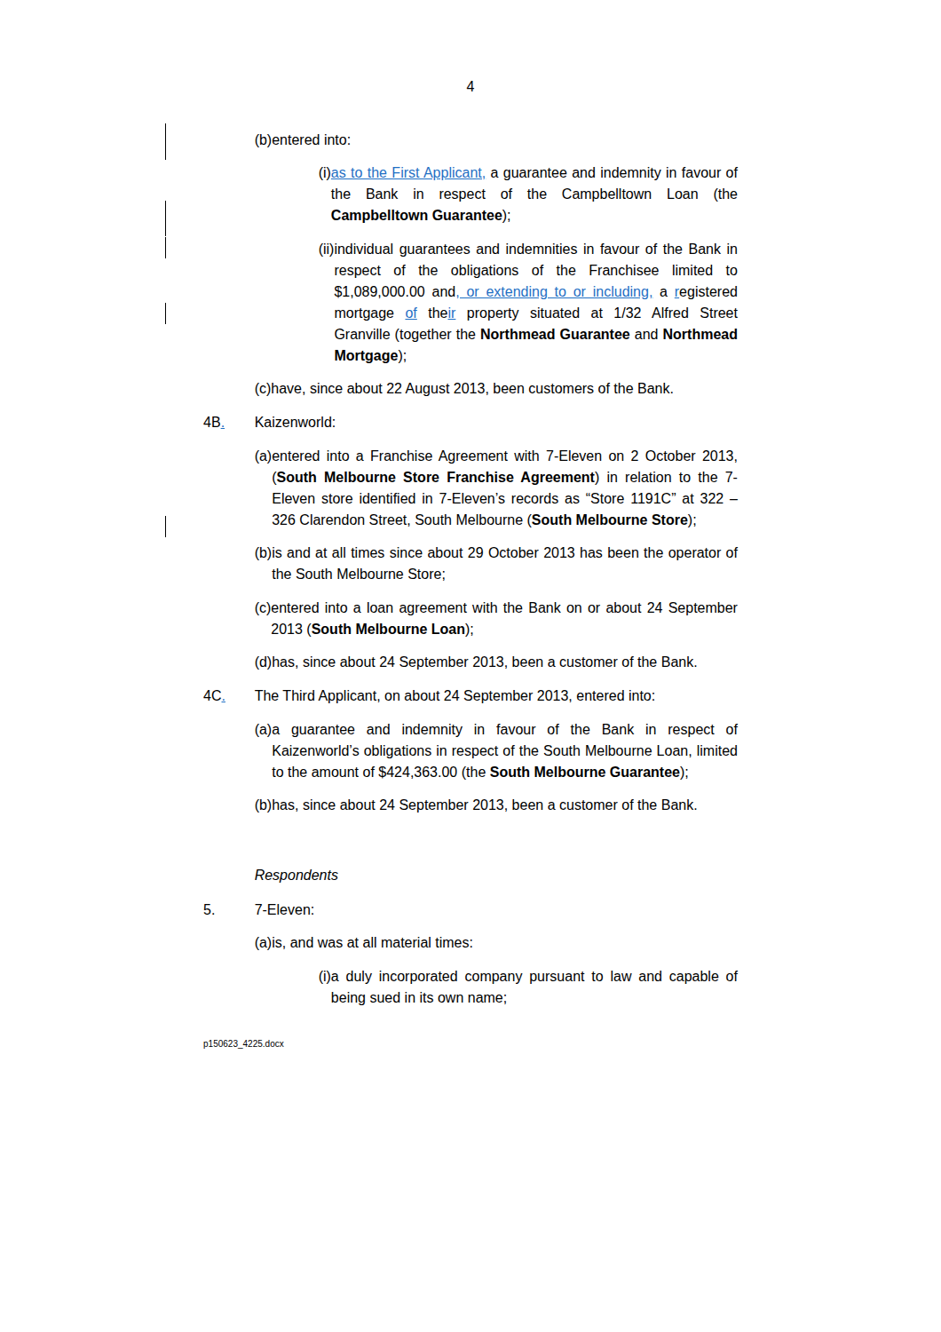4
(b)
entered into:
(i)
as to the First Applicant, a guarantee and indemnity in favour of the Bank in respect of the Campbelltown Loan (the Campbelltown Guarantee);
(ii)
individual guarantees and indemnities in favour of the Bank in respect of the obligations of the Franchisee limited to $1,089,000.00 and, or extending to or including, a registered mortgage of their property situated at 1/32 Alfred Street Granville (together the Northmead Guarantee and Northmead Mortgage);
(c)
have, since about 22 August 2013, been customers of the Bank.
4B.
Kaizenworld:
(a)
entered into a Franchise Agreement with 7-Eleven on 2 October 2013, (South Melbourne Store Franchise Agreement) in relation to the 7-Eleven store identified in 7-Eleven’s records as “Store 1191C” at 322 – 326 Clarendon Street, South Melbourne (South Melbourne Store);
(b)
is and at all times since about 29 October 2013 has been the operator of the South Melbourne Store;
(c)
entered into a loan agreement with the Bank on or about 24 September 2013 (South Melbourne Loan);
(d)
has, since about 24 September 2013, been a customer of the Bank.
4C.
The Third Applicant, on about 24 September 2013, entered into:
(a)
a guarantee and indemnity in favour of the Bank in respect of Kaizenworld’s obligations in respect of the South Melbourne Loan, limited to the amount of $424,363.00 (the South Melbourne Guarantee);
(b)
has, since about 24 September 2013, been a customer of the Bank.
Respondents
5.
7-Eleven:
(a)
is, and was at all material times:
(i)
a duly incorporated company pursuant to law and capable of being sued in its own name;
p150623_4225.docx